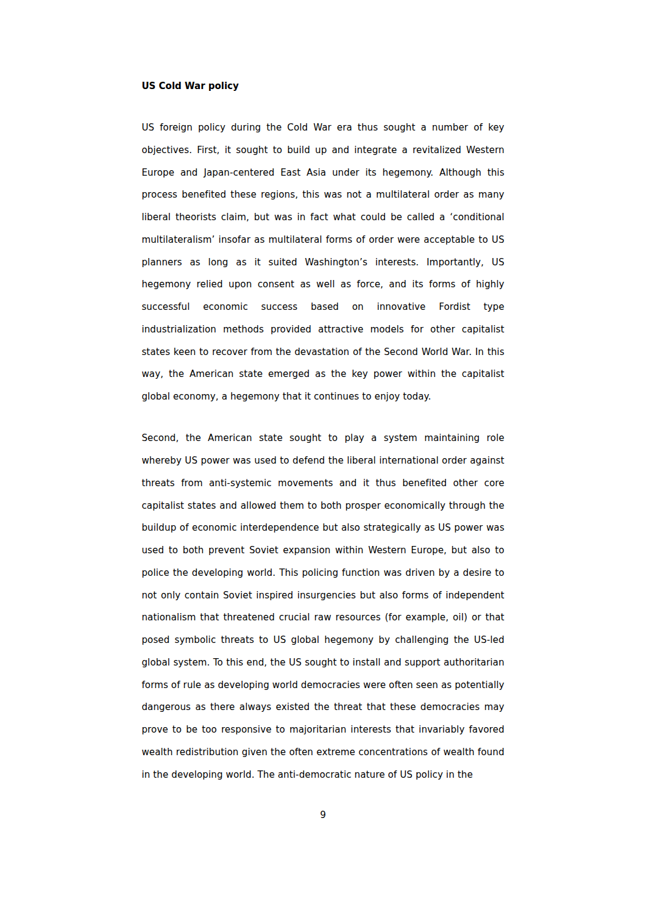US Cold War policy
US foreign policy during the Cold War era thus sought a number of key objectives. First, it sought to build up and integrate a revitalized Western Europe and Japan-centered East Asia under its hegemony. Although this process benefited these regions, this was not a multilateral order as many liberal theorists claim, but was in fact what could be called a ‘conditional multilateralism’ insofar as multilateral forms of order were acceptable to US planners as long as it suited Washington’s interests. Importantly, US hegemony relied upon consent as well as force, and its forms of highly successful economic success based on innovative Fordist type industrialization methods provided attractive models for other capitalist states keen to recover from the devastation of the Second World War. In this way, the American state emerged as the key power within the capitalist global economy, a hegemony that it continues to enjoy today.
Second, the American state sought to play a system maintaining role whereby US power was used to defend the liberal international order against threats from anti-systemic movements and it thus benefited other core capitalist states and allowed them to both prosper economically through the buildup of economic interdependence but also strategically as US power was used to both prevent Soviet expansion within Western Europe, but also to police the developing world. This policing function was driven by a desire to not only contain Soviet inspired insurgencies but also forms of independent nationalism that threatened crucial raw resources (for example, oil) or that posed symbolic threats to US global hegemony by challenging the US-led global system. To this end, the US sought to install and support authoritarian forms of rule as developing world democracies were often seen as potentially dangerous as there always existed the threat that these democracies may prove to be too responsive to majoritarian interests that invariably favored wealth redistribution given the often extreme concentrations of wealth found in the developing world. The anti-democratic nature of US policy in the
9